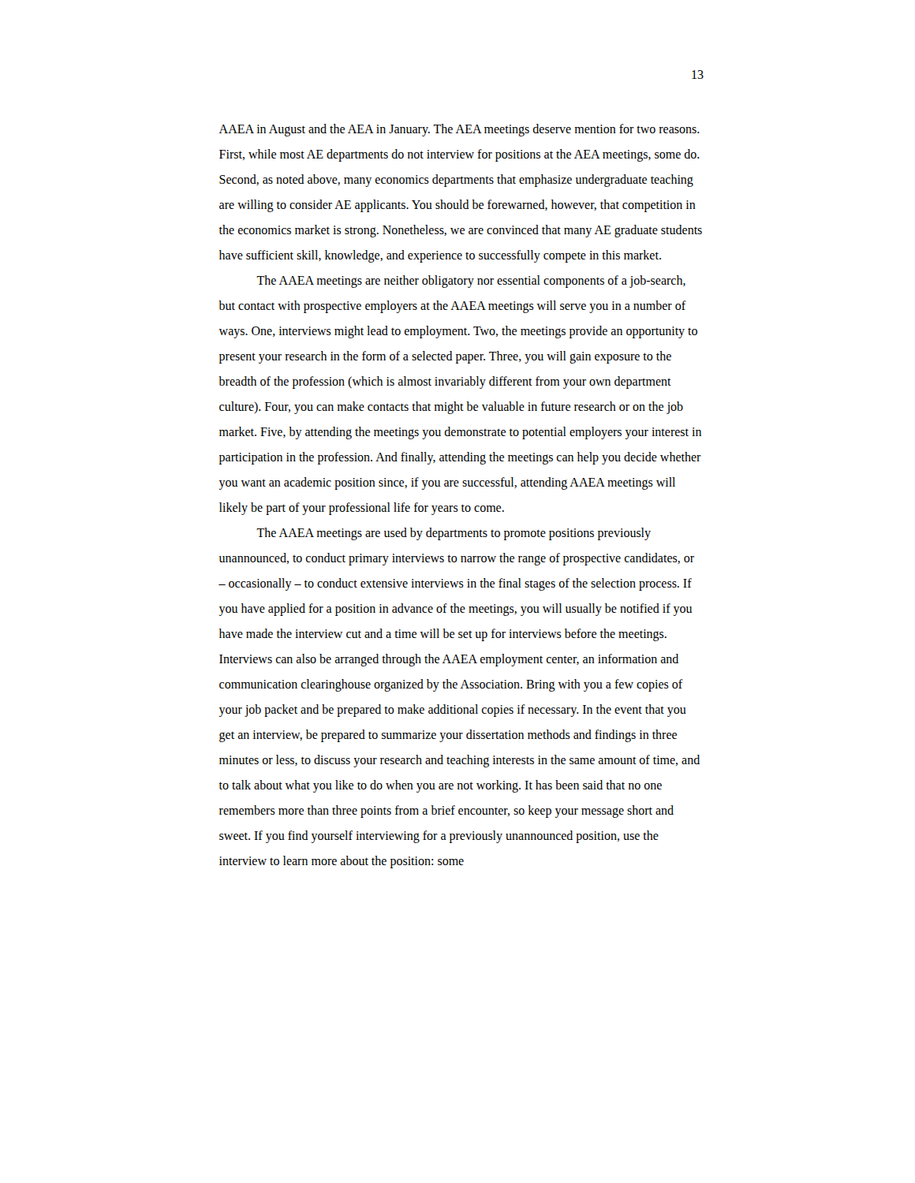13
AAEA in August and the AEA in January. The AEA meetings deserve mention for two reasons. First, while most AE departments do not interview for positions at the AEA meetings, some do. Second, as noted above, many economics departments that emphasize undergraduate teaching are willing to consider AE applicants. You should be forewarned, however, that competition in the economics market is strong. Nonetheless, we are convinced that many AE graduate students have sufficient skill, knowledge, and experience to successfully compete in this market.
The AAEA meetings are neither obligatory nor essential components of a job-search, but contact with prospective employers at the AAEA meetings will serve you in a number of ways. One, interviews might lead to employment. Two, the meetings provide an opportunity to present your research in the form of a selected paper. Three, you will gain exposure to the breadth of the profession (which is almost invariably different from your own department culture). Four, you can make contacts that might be valuable in future research or on the job market. Five, by attending the meetings you demonstrate to potential employers your interest in participation in the profession. And finally, attending the meetings can help you decide whether you want an academic position since, if you are successful, attending AAEA meetings will likely be part of your professional life for years to come.
The AAEA meetings are used by departments to promote positions previously unannounced, to conduct primary interviews to narrow the range of prospective candidates, or – occasionally – to conduct extensive interviews in the final stages of the selection process. If you have applied for a position in advance of the meetings, you will usually be notified if you have made the interview cut and a time will be set up for interviews before the meetings. Interviews can also be arranged through the AAEA employment center, an information and communication clearinghouse organized by the Association. Bring with you a few copies of your job packet and be prepared to make additional copies if necessary. In the event that you get an interview, be prepared to summarize your dissertation methods and findings in three minutes or less, to discuss your research and teaching interests in the same amount of time, and to talk about what you like to do when you are not working. It has been said that no one remembers more than three points from a brief encounter, so keep your message short and sweet. If you find yourself interviewing for a previously unannounced position, use the interview to learn more about the position: some